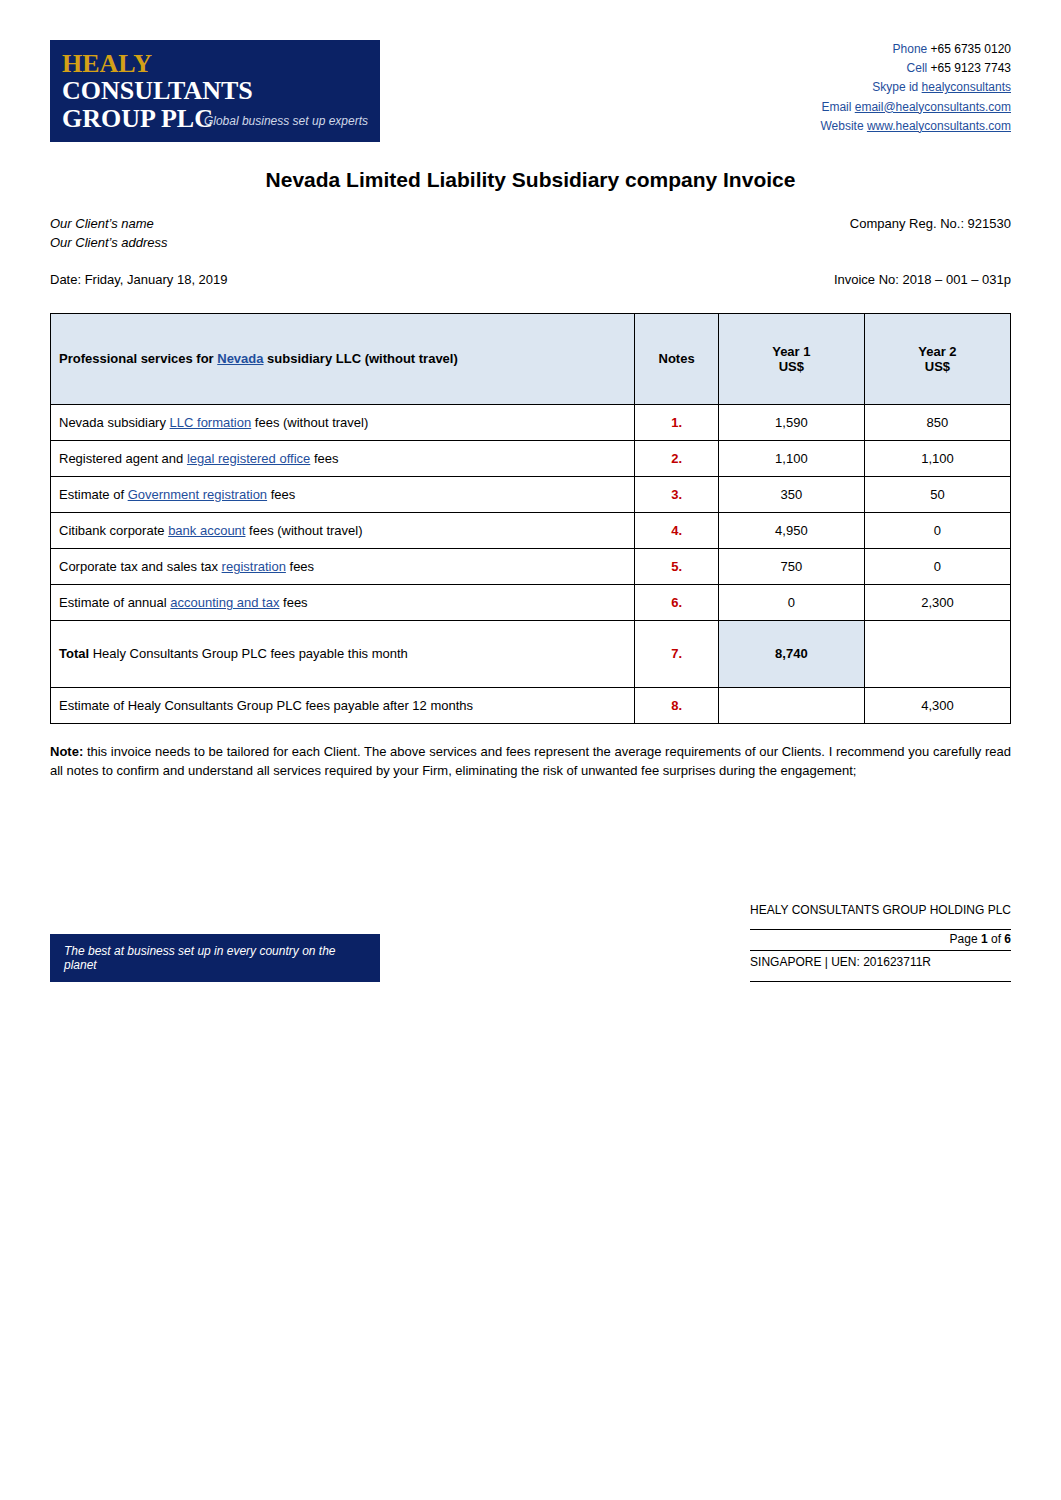HEALY
CONSULTANTS
GROUP PLC
Global business set up experts
Phone +65 6735 0120
Cell +65 9123 7743
Skype id healyconsultants
Email email@healyconsultants.com
Website www.healyconsultants.com
Nevada Limited Liability Subsidiary company Invoice
Our Client’s name
Company Reg. No.: 921530
Our Client’s address
Date: Friday, January 18, 2019
Invoice No: 2018 – 001 – 031p
| Professional services for Nevada subsidiary LLC (without travel) | Notes | Year 1 US$ | Year 2 US$ |
| --- | --- | --- | --- |
| Nevada subsidiary LLC formation fees (without travel) | 1. | 1,590 | 850 |
| Registered agent and legal registered office fees | 2. | 1,100 | 1,100 |
| Estimate of Government registration fees | 3. | 350 | 50 |
| Citibank corporate bank account fees (without travel) | 4. | 4,950 | 0 |
| Corporate tax and sales tax registration fees | 5. | 750 | 0 |
| Estimate of annual accounting and tax fees | 6. | 0 | 2,300 |
| Total Healy Consultants Group PLC fees payable this month | 7. | 8,740 | |
| Estimate of Healy Consultants Group PLC fees payable after 12 months | 8. | | 4,300 |
Note: this invoice needs to be tailored for each Client. The above services and fees represent the average requirements of our Clients. I recommend you carefully read all notes to confirm and understand all services required by your Firm, eliminating the risk of unwanted fee surprises during the engagement;
The best at business set up in every country on the planet
HEALY CONSULTANTS GROUP HOLDING PLC
Page 1 of 6
SINGAPORE | UEN: 201623711R